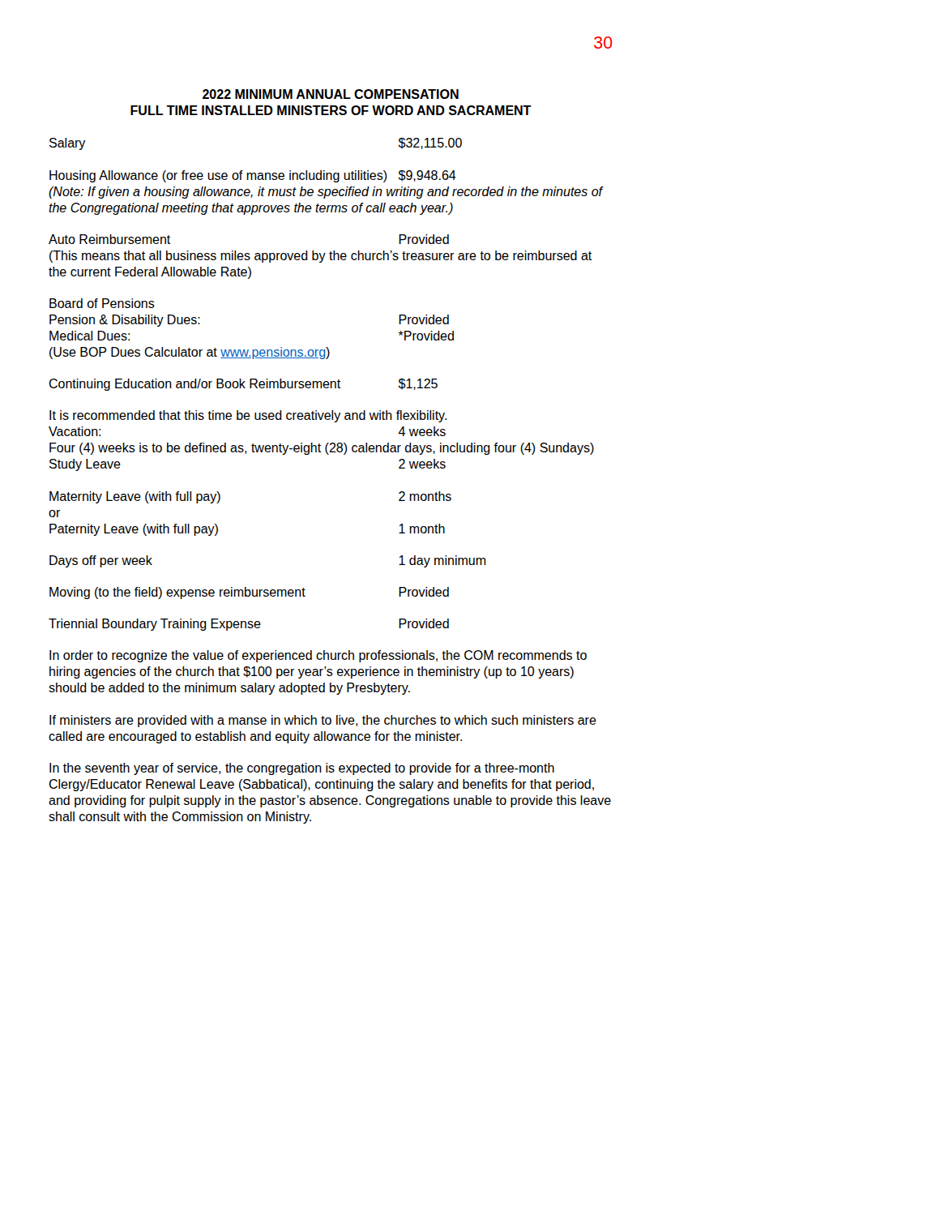30
2022 MINIMUM ANNUAL COMPENSATION
FULL TIME INSTALLED MINISTERS OF WORD AND SACRAMENT
| Salary | $32,115.00 |
| Housing Allowance (or free use of manse including utilities) | $9,948.64 |
(Note: If given a housing allowance, it must be specified in writing and recorded in the minutes of the Congregational meeting that approves the terms of call each year.)
| Auto Reimbursement | Provided |
(This means that all business miles approved by the church’s treasurer are to be reimbursed at the current Federal Allowable Rate)
| Board of Pensions | |
| Pension & Disability Dues: | Provided |
| Medical Dues: | *Provided |
(Use BOP Dues Calculator at www.pensions.org)
| Continuing Education and/or Book Reimbursement | $1,125 |
It is recommended that this time be used creatively and with flexibility.
| Vacation: | 4 weeks |
Four (4) weeks is to be defined as, twenty-eight (28) calendar days, including four (4) Sundays)
| Study Leave | 2 weeks |
| Maternity Leave (with full pay) | 2 months |
| or | |
| Paternity Leave (with full pay) | 1 month |
| Days off per week | 1 day minimum |
| Moving (to the field) expense reimbursement | Provided |
| Triennial Boundary Training Expense | Provided |
In order to recognize the value of experienced church professionals, the COM recommends to hiring agencies of the church that $100 per year’s experience in theministry (up to 10 years) should be added to the minimum salary adopted by Presbytery.
If ministers are provided with a manse in which to live, the churches to which such ministers are called are encouraged to establish and equity allowance for the minister.
In the seventh year of service, the congregation is expected to provide for a three-month Clergy/Educator Renewal Leave (Sabbatical), continuing the salary and benefits for that period, and providing for pulpit supply in the pastor’s absence. Congregations unable to provide this leave shall consult with the Commission on Ministry.